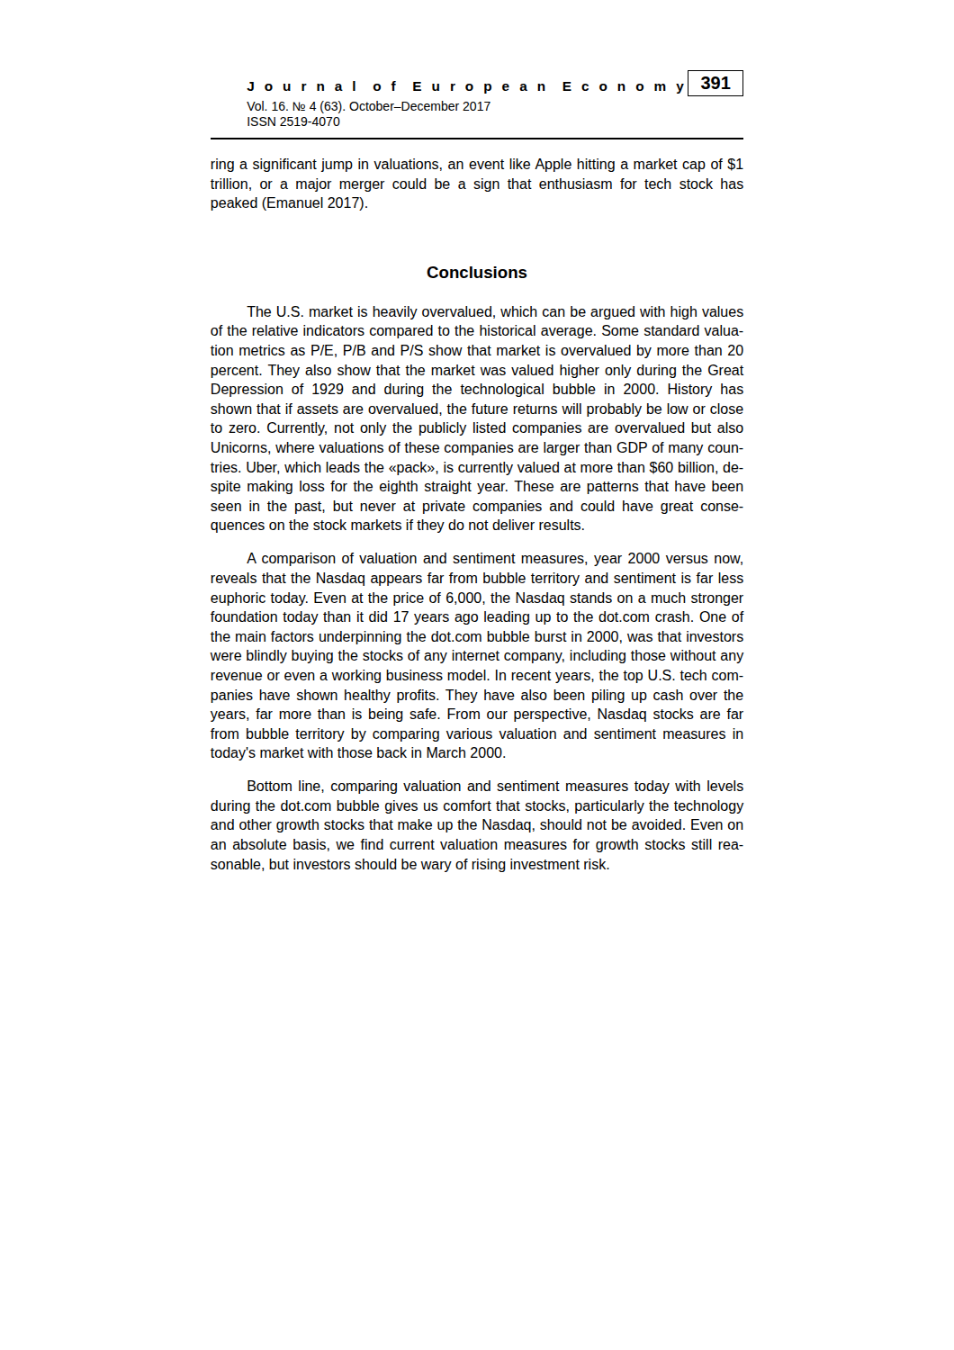391
J o u r n a l o f E u r o p e a n E c o n o m y
Vol. 16. № 4 (63). October–December 2017
ISSN 2519-4070
ring a significant jump in valuations, an event like Apple hitting a market cap of $1 trillion, or a major merger could be a sign that enthusiasm for tech stock has peaked (Emanuel 2017).
Conclusions
The U.S. market is heavily overvalued, which can be argued with high values of the relative indicators compared to the historical average. Some standard valuation metrics as P/E, P/B and P/S show that market is overvalued by more than 20 percent. They also show that the market was valued higher only during the Great Depression of 1929 and during the technological bubble in 2000. History has shown that if assets are overvalued, the future returns will probably be low or close to zero. Currently, not only the publicly listed companies are overvalued but also Unicorns, where valuations of these companies are larger than GDP of many countries. Uber, which leads the «pack», is currently valued at more than $60 billion, despite making loss for the eighth straight year. These are patterns that have been seen in the past, but never at private companies and could have great consequences on the stock markets if they do not deliver results.
A comparison of valuation and sentiment measures, year 2000 versus now, reveals that the Nasdaq appears far from bubble territory and sentiment is far less euphoric today. Even at the price of 6,000, the Nasdaq stands on a much stronger foundation today than it did 17 years ago leading up to the dot.com crash. One of the main factors underpinning the dot.com bubble burst in 2000, was that investors were blindly buying the stocks of any internet company, including those without any revenue or even a working business model. In recent years, the top U.S. tech companies have shown healthy profits. They have also been piling up cash over the years, far more than is being safe. From our perspective, Nasdaq stocks are far from bubble territory by comparing various valuation and sentiment measures in today's market with those back in March 2000.
Bottom line, comparing valuation and sentiment measures today with levels during the dot.com bubble gives us comfort that stocks, particularly the technology and other growth stocks that make up the Nasdaq, should not be avoided. Even on an absolute basis, we find current valuation measures for growth stocks still reasonable, but investors should be wary of rising investment risk.